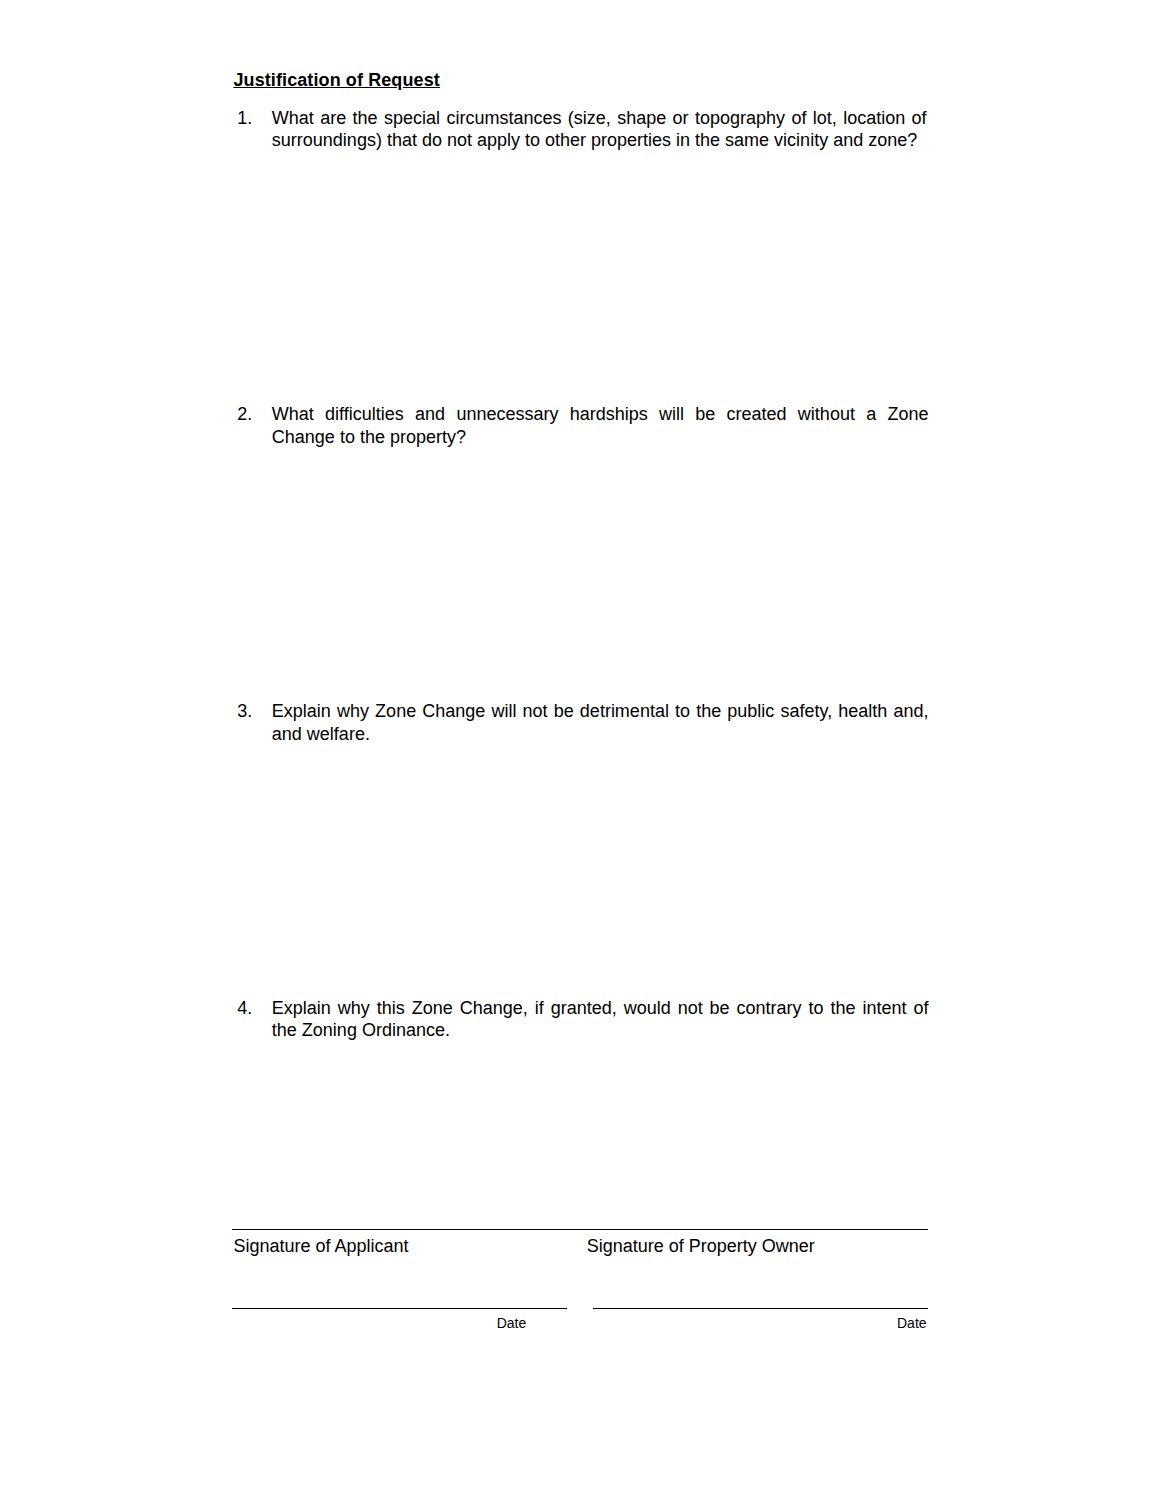Justification of Request
What are the special circumstances (size, shape or topography of lot, location of surroundings) that do not apply to other properties in the same vicinity and zone?
What difficulties and unnecessary hardships will be created without a Zone Change to the property?
Explain why Zone Change will not be detrimental to the public safety, health and, and welfare.
Explain why this Zone Change, if granted, would not be contrary to the intent of the Zoning Ordinance.
Signature of Applicant
Signature of Property Owner
Date
Date